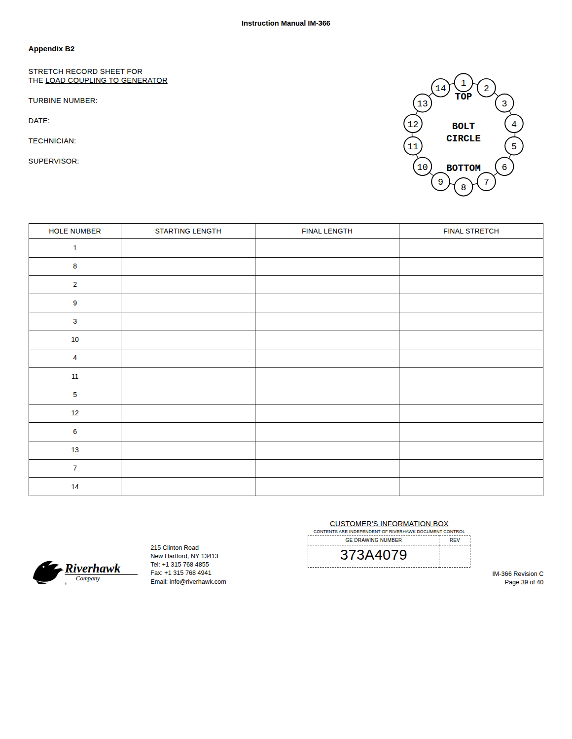Instruction Manual IM-366
Appendix B2
STRETCH RECORD SHEET FOR
THE LOAD COUPLING TO GENERATOR
TURBINE NUMBER:
DATE:
TECHNICIAN:
SUPERVISOR:
1 2 3 4 5 6 7 8 9 10 11 12 13 14 TOP BOLT CIRCLE BOTTOM
| HOLE NUMBER | STARTING LENGTH | FINAL LENGTH | FINAL STRETCH |
| --- | --- | --- | --- |
| 1 | | | |
| 8 | | | |
| 2 | | | |
| 9 | | | |
| 3 | | | |
| 10 | | | |
| 4 | | | |
| 11 | | | |
| 5 | | | |
| 12 | | | |
| 6 | | | |
| 13 | | | |
| 7 | | | |
| 14 | | | |
Riverhawk Company ®
215 Clinton Road
New Hartford, NY 13413
Tel: +1 315 768 4855
Fax: +1 315 768 4941
Email: info@riverhawk.com
CUSTOMER'S INFORMATION BOX
CONTENTS ARE INDEPENDENT OF RIVERHAWK DOCUMENT CONTROL
| GE DRAWING NUMBER | REV |
| --- | --- |
| 373A4079 | |
IM-366 Revision C
Page 39 of 40